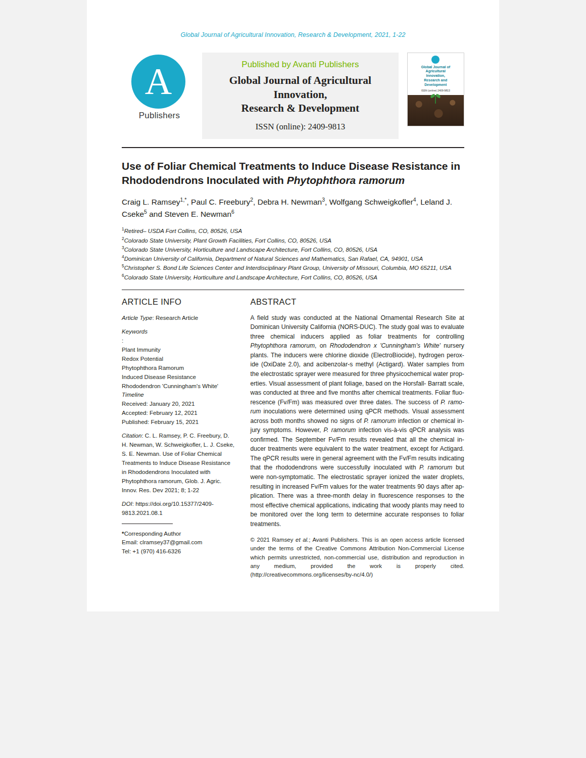Global Journal of Agricultural Innovation, Research & Development, 2021, 1-22
A
Publishers
Published by Avanti Publishers
Global Journal of Agricultural Innovation, Research & Development
ISSN (online): 2409-9813
Global Journal of
Agricultural
Innovation,
Research and
Development
ISSN (online) 2409-9813
Use of Foliar Chemical Treatments to Induce Disease Resistance in Rhododendrons Inoculated with Phytophthora ramorum
Craig L. Ramsey1,*, Paul C. Freebury2, Debra H. Newman3, Wolfgang Schweigkofler4, Leland J. Cseke5 and Steven E. Newman6
1Retired– USDA Fort Collins, CO, 80526, USA
2Colorado State University, Plant Growth Facilities, Fort Collins, CO, 80526, USA
3Colorado State University, Horticulture and Landscape Architecture, Fort Collins, CO, 80526, USA
4Dominican University of California, Department of Natural Sciences and Mathematics, San Rafael, CA, 94901, USA
5Christopher S. Bond Life Sciences Center and Interdisciplinary Plant Group, University of Missouri, Columbia, MO 65211, USA
6Colorado State University, Horticulture and Landscape Architecture, Fort Collins, CO, 80526, USA
ARTICLE INFO
Article Type: Research Article
Keywords: Plant Immunity Redox Potential Phytophthora Ramorum Induced Disease Resistance Rhododendron 'Cunningham's White'
Timeline
Received: January 20, 2021
Accepted: February 12, 2021
Published: February 15, 2021
Citation: C. L. Ramsey, P. C. Freebury, D. H. Newman, W. Schweigkofler, L. J. Cseke, S. E. Newman. Use of Foliar Chemical Treatments to Induce Disease Resistance in Rhododendrons Inoculated with Phytophthora ramorum, Glob. J. Agric. Innov. Res. Dev 2021; 8; 1-22
DOI: https://doi.org/10.15377/2409-9813.2021.08.1
*Corresponding Author
Email: clramsey37@gmail.com
Tel: +1 (970) 416-6326
ABSTRACT
A field study was conducted at the National Ornamental Research Site at Dominican University California (NORS-DUC). The study goal was to evaluate three chemical inducers applied as foliar treatments for controlling Phytophthora ramorum, on Rhododendron x 'Cunningham's White' nursery plants. The inducers were chlorine dioxide (ElectroBiocide), hydrogen peroxide (OxiDate 2.0), and acibenzolar-s methyl (Actigard). Water samples from the electrostatic sprayer were measured for three physicochemical water properties. Visual assessment of plant foliage, based on the Horsfall- Barratt scale, was conducted at three and five months after chemical treatments. Foliar fluorescence (Fv/Fm) was measured over three dates. The success of P. ramorum inoculations were determined using qPCR methods. Visual assessment across both months showed no signs of P. ramorum infection or chemical injury symptoms. However, P. ramorum infection vis-à-vis qPCR analysis was confirmed. The September Fv/Fm results revealed that all the chemical inducer treatments were equivalent to the water treatment, except for Actigard. The qPCR results were in general agreement with the Fv/Fm results indicating that the rhododendrons were successfully inoculated with P. ramorum but were non-symptomatic. The electrostatic sprayer ionized the water droplets, resulting in increased Fv/Fm values for the water treatments 90 days after application. There was a three-month delay in fluorescence responses to the most effective chemical applications, indicating that woody plants may need to be monitored over the long term to determine accurate responses to foliar treatments.
© 2021 Ramsey et al.; Avanti Publishers. This is an open access article licensed under the terms of the Creative Commons Attribution Non-Commercial License which permits unrestricted, non-commercial use, distribution and reproduction in any medium, provided the work is properly cited. (http://creativecommons.org/licenses/by-nc/4.0/)